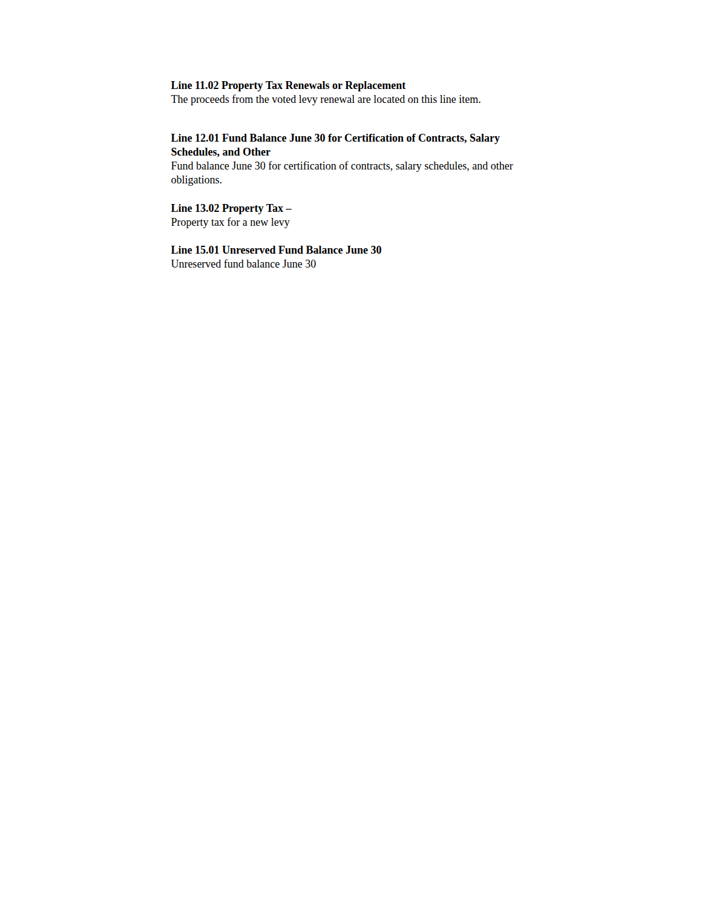Line 11.02 Property Tax Renewals or Replacement
The proceeds from the voted levy renewal are located on this line item.
Line 12.01 Fund Balance June 30 for Certification of Contracts, Salary Schedules, and Other
Fund balance June 30 for certification of contracts, salary schedules, and other obligations.
Line 13.02 Property Tax –
Property tax for a new levy
Line 15.01 Unreserved Fund Balance June 30
Unreserved fund balance June 30